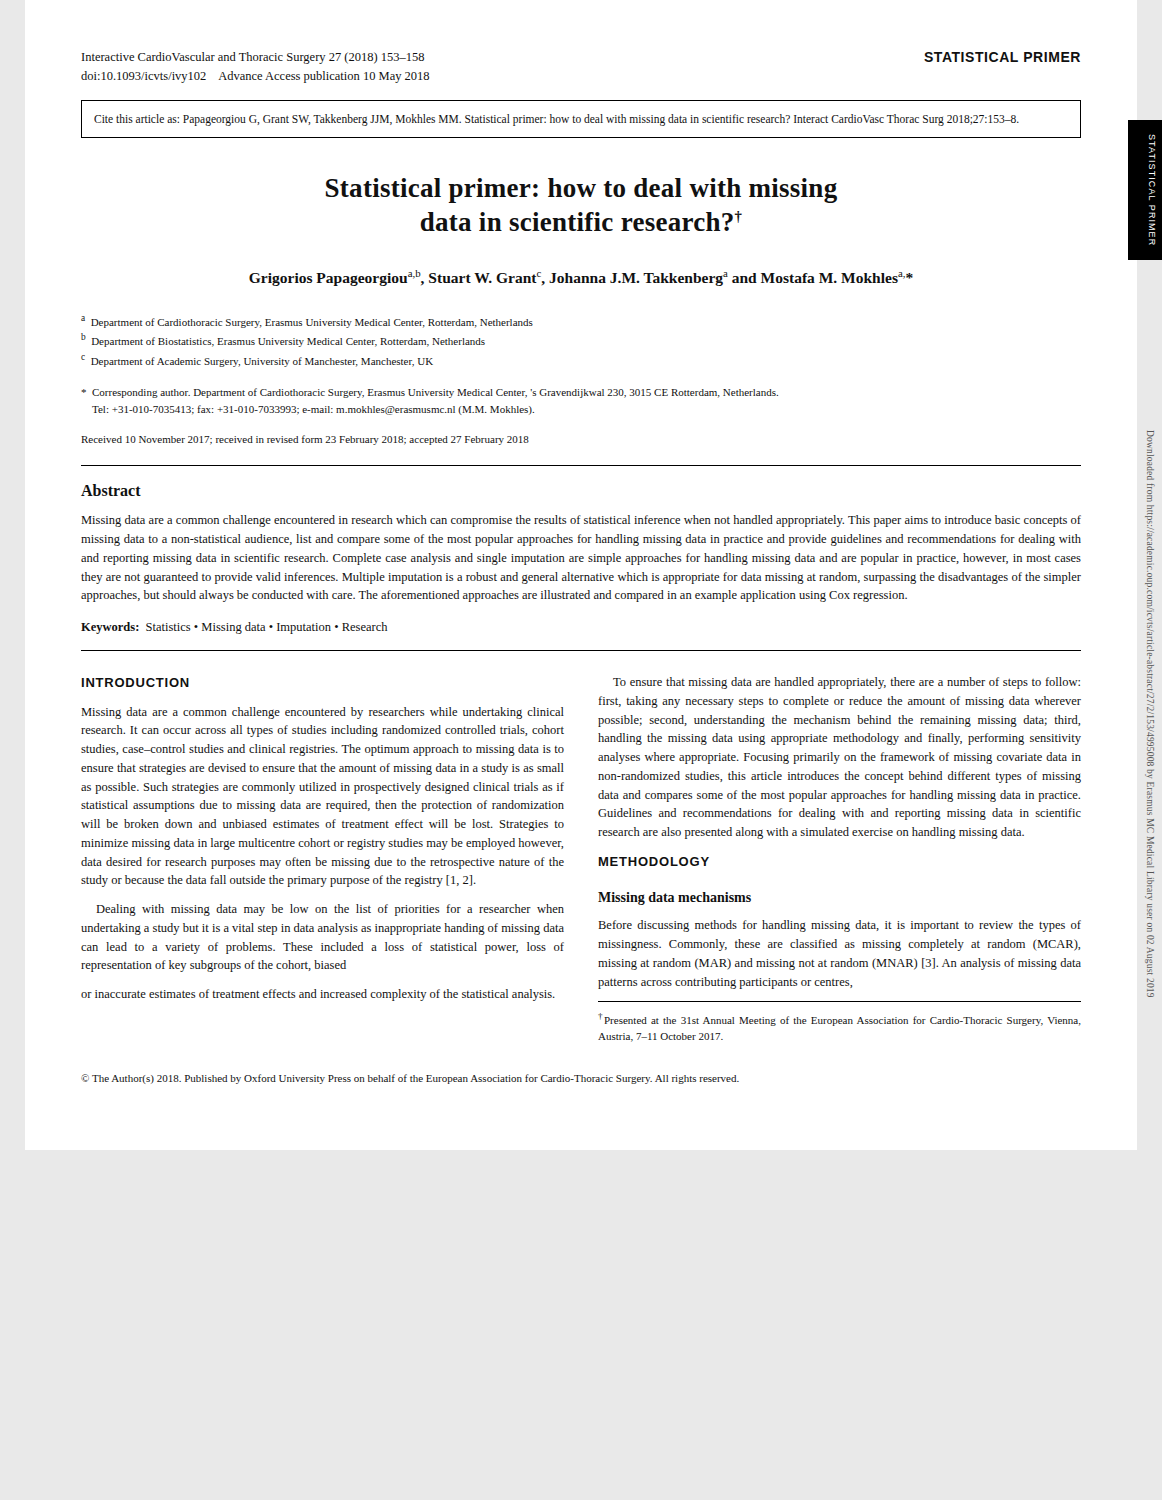STATISTICAL PRIMER
Downloaded from https://academic.oup.com/icvts/article-abstract/27/2/153/4995008 by Erasmus MC Medical Library user on 02 August 2019
Interactive CardioVascular and Thoracic Surgery 27 (2018) 153–158
doi:10.1093/icvts/ivy102 Advance Access publication 10 May 2018
STATISTICAL PRIMER
Cite this article as: Papageorgiou G, Grant SW, Takkenberg JJM, Mokhles MM. Statistical primer: how to deal with missing data in scientific research? Interact CardioVasc Thorac Surg 2018;27:153–8.
Statistical primer: how to deal with missing
data in scientific research?†
Grigorios Papageorgioua,b, Stuart W. Grantc, Johanna J.M. Takkenberga and Mostafa M. Mokhlesa,*
a Department of Cardiothoracic Surgery, Erasmus University Medical Center, Rotterdam, Netherlands b Department of Biostatistics, Erasmus University Medical Center, Rotterdam, Netherlands c Department of Academic Surgery, University of Manchester, Manchester, UK
* Corresponding author. Department of Cardiothoracic Surgery, Erasmus University Medical Center, 's Gravendijkwal 230, 3015 CE Rotterdam, Netherlands.
Tel: +31-010-7035413; fax: +31-010-7033993; e-mail: m.mokhles@erasmusmc.nl (M.M. Mokhles).
Received 10 November 2017; received in revised form 23 February 2018; accepted 27 February 2018
Abstract
Missing data are a common challenge encountered in research which can compromise the results of statistical inference when not handled appropriately. This paper aims to introduce basic concepts of missing data to a non-statistical audience, list and compare some of the most popular approaches for handling missing data in practice and provide guidelines and recommendations for dealing with and reporting missing data in scientific research. Complete case analysis and single imputation are simple approaches for handling missing data and are popular in practice, however, in most cases they are not guaranteed to provide valid inferences. Multiple imputation is a robust and general alternative which is appropriate for data missing at random, surpassing the disadvantages of the simpler approaches, but should always be conducted with care. The aforementioned approaches are illustrated and compared in an example application using Cox regression.
Keywords: Statistics • Missing data • Imputation • Research
INTRODUCTION
Missing data are a common challenge encountered by researchers while undertaking clinical research. It can occur across all types of studies including randomized controlled trials, cohort studies, case–control studies and clinical registries. The optimum approach to missing data is to ensure that strategies are devised to ensure that the amount of missing data in a study is as small as possible. Such strategies are commonly utilized in prospectively designed clinical trials as if statistical assumptions due to missing data are required, then the protection of randomization will be broken down and unbiased estimates of treatment effect will be lost. Strategies to minimize missing data in large multicentre cohort or registry studies may be employed however, data desired for research purposes may often be missing due to the retrospective nature of the study or because the data fall outside the primary purpose of the registry [1, 2].
Dealing with missing data may be low on the list of priorities for a researcher when undertaking a study but it is a vital step in data analysis as inappropriate handing of missing data can lead to a variety of problems. These included a loss of statistical power, loss of representation of key subgroups of the cohort, biased
or inaccurate estimates of treatment effects and increased complexity of the statistical analysis.
To ensure that missing data are handled appropriately, there are a number of steps to follow: first, taking any necessary steps to complete or reduce the amount of missing data wherever possible; second, understanding the mechanism behind the remaining missing data; third, handling the missing data using appropriate methodology and finally, performing sensitivity analyses where appropriate. Focusing primarily on the framework of missing covariate data in non-randomized studies, this article introduces the concept behind different types of missing data and compares some of the most popular approaches for handling missing data in practice. Guidelines and recommendations for dealing with and reporting missing data in scientific research are also presented along with a simulated exercise on handling missing data.
METHODOLOGY
Missing data mechanisms
Before discussing methods for handling missing data, it is important to review the types of missingness. Commonly, these are classified as missing completely at random (MCAR), missing at random (MAR) and missing not at random (MNAR) [3]. An analysis of missing data patterns across contributing participants or centres,
†Presented at the 31st Annual Meeting of the European Association for Cardio-Thoracic Surgery, Vienna, Austria, 7–11 October 2017.
© The Author(s) 2018. Published by Oxford University Press on behalf of the European Association for Cardio-Thoracic Surgery. All rights reserved.